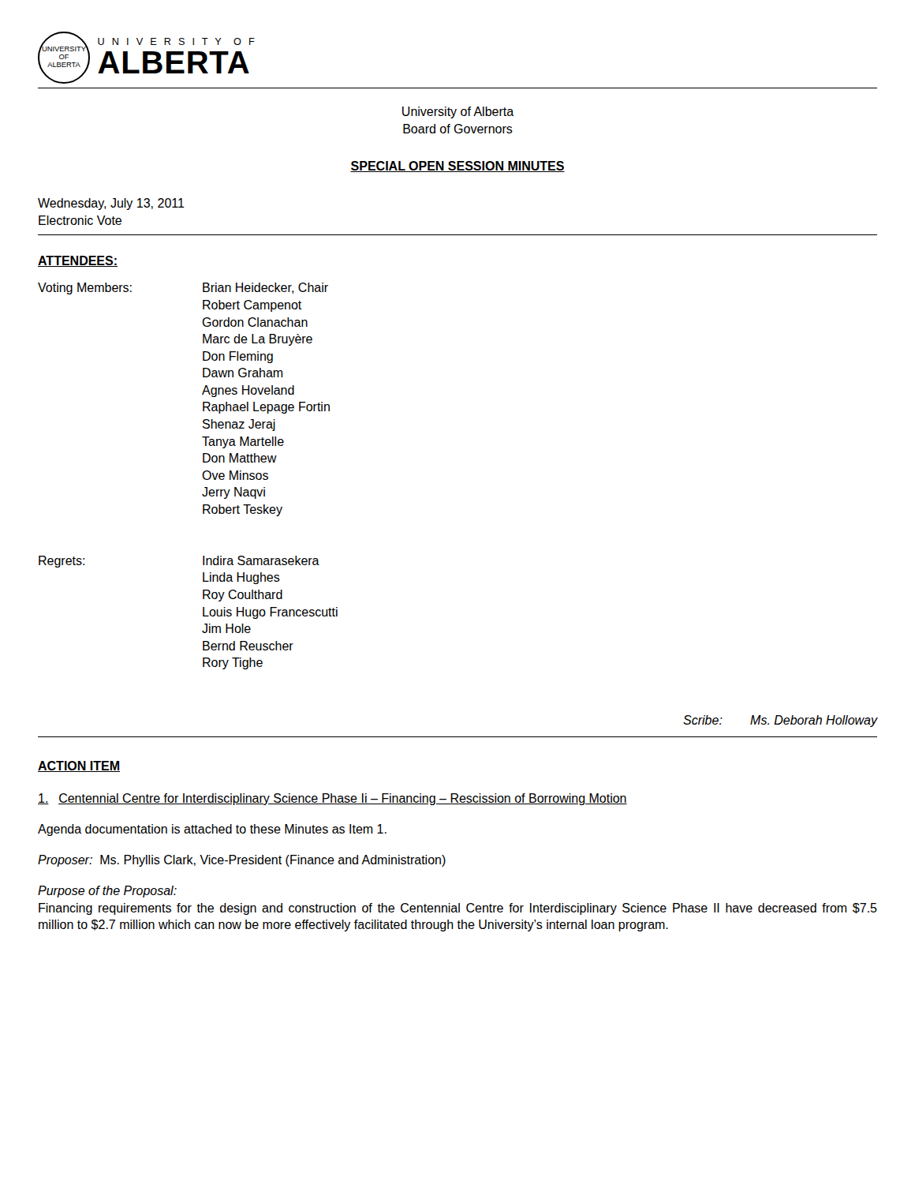UNIVERSITY
OF
ALBERTA
U N I V E R S I T Y O F ALBERTA
University of Alberta
Board of Governors
SPECIAL OPEN SESSION MINUTES
Wednesday, July 13, 2011
Electronic Vote
ATTENDEES:
| Voting Members: | Brian Heidecker, Chair Robert Campenot Gordon Clanachan Marc de La Bruyère Don Fleming Dawn Graham Agnes Hoveland Raphael Lepage Fortin Shenaz Jeraj Tanya Martelle Don Matthew Ove Minsos Jerry Naqvi Robert Teskey |
| Regrets: | Indira Samarasekera Linda Hughes Roy Coulthard Louis Hugo Francescutti Jim Hole Bernd Reuscher Rory Tighe |
Scribe: Ms. Deborah Holloway
ACTION ITEM
1. Centennial Centre for Interdisciplinary Science Phase Ii – Financing – Rescission of Borrowing Motion
Agenda documentation is attached to these Minutes as Item 1.
Proposer: Ms. Phyllis Clark, Vice-President (Finance and Administration)
Purpose of the Proposal:
Financing requirements for the design and construction of the Centennial Centre for Interdisciplinary Science Phase II have decreased from $7.5 million to $2.7 million which can now be more effectively facilitated through the University’s internal loan program.